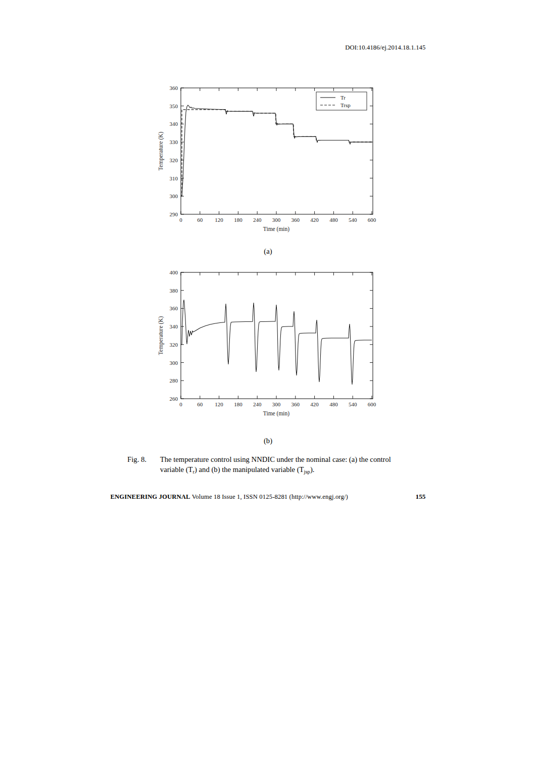DOI:10.4186/ej.2014.18.1.145
360 350 340 330 320 310 300 290 0 60 120 180 240 300 360 420 480 540 600 Time (min) Temperature (K) Tr Trsp
(a)
400 380 360 340 320 300 280 260 0 60 120 180 240 300 360 420 480 540 600 Time (min) Temperature (K)
(b)
Fig. 8. The temperature control using NNDIC under the nominal case: (a) the control variable (Tr) and (b) the manipulated variable (Tjsp).
ENGINEERING JOURNAL Volume 18 Issue 1, ISSN 0125-8281 (http://www.engj.org/)
155